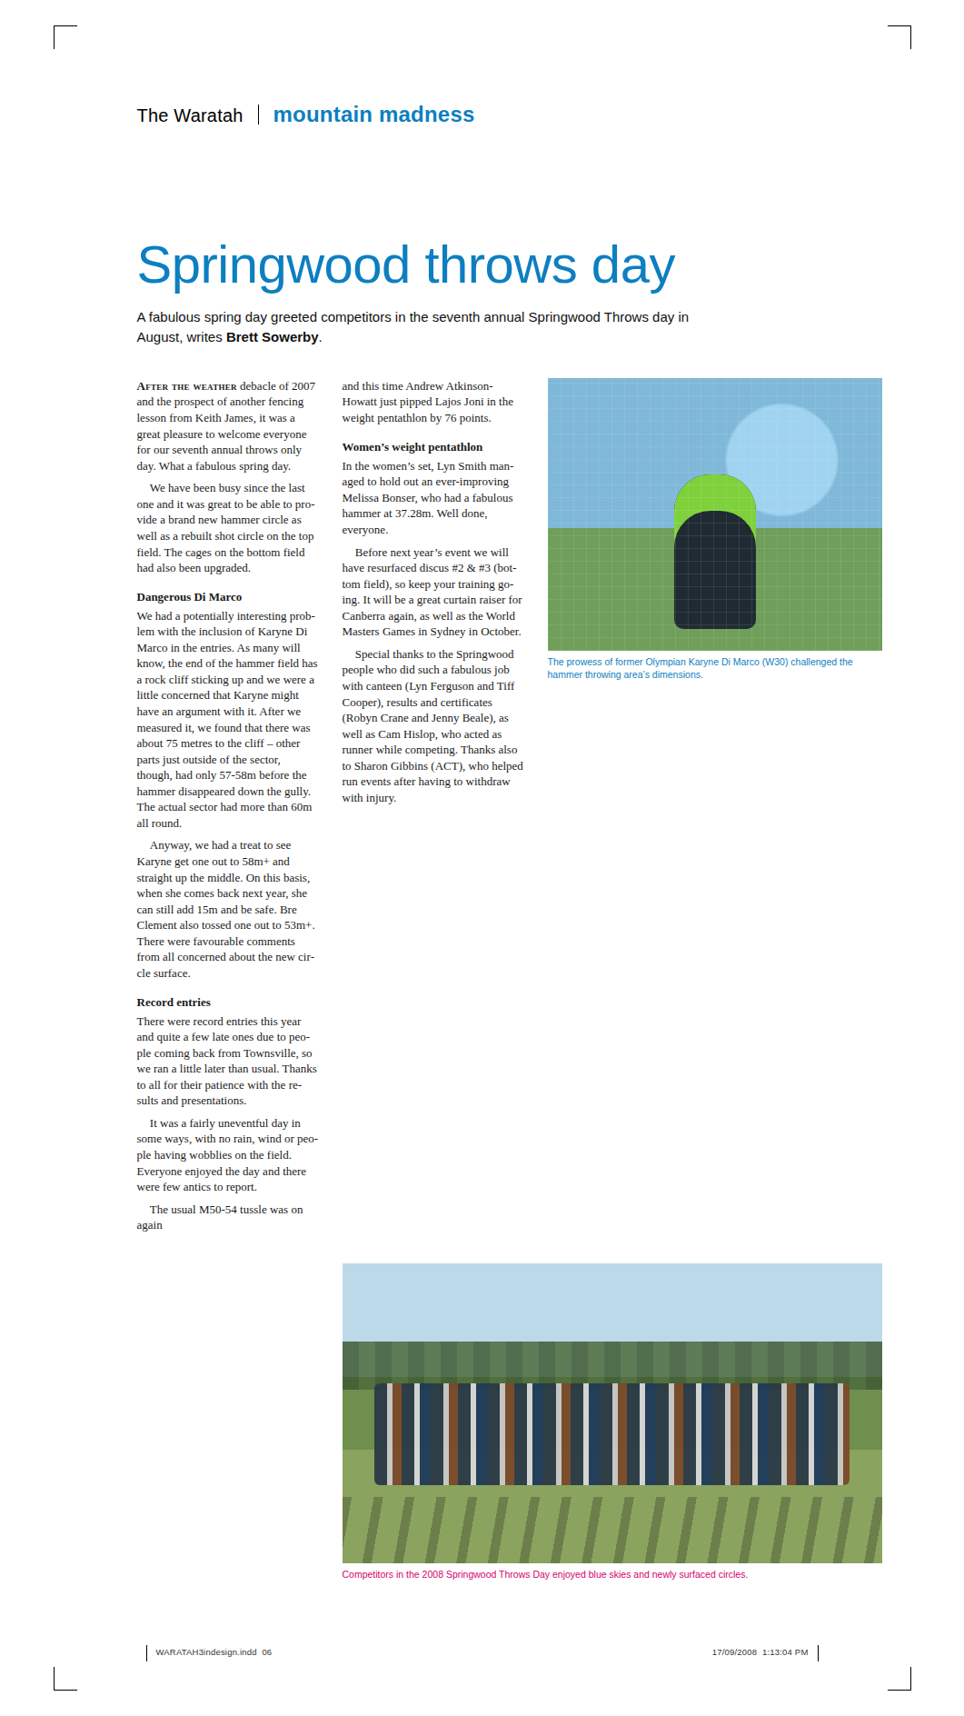The Waratah mountain madness
Springwood throws day
A fabulous spring day greeted competitors in the seventh annual Springwood Throws day in August, writes Brett Sowerby.
After the weather debacle of 2007 and the prospect of another fencing lesson from Keith James, it was a great pleasure to welcome everyone for our seventh annual throws only day. What a fabulous spring day.
We have been busy since the last one and it was great to be able to provide a brand new hammer circle as well as a rebuilt shot circle on the top field. The cages on the bottom field had also been upgraded.
Dangerous Di Marco
We had a potentially interesting problem with the inclusion of Karyne Di Marco in the entries. As many will know, the end of the hammer field has a rock cliff sticking up and we were a little concerned that Karyne might have an argument with it. After we measured it, we found that there was about 75 metres to the cliff – other parts just outside of the sector, though, had only 57-58m before the hammer disappeared down the gully. The actual sector had more than 60m all round.
Anyway, we had a treat to see Karyne get one out to 58m+ and straight up the middle. On this basis, when she comes back next year, she can still add 15m and be safe. Bre Clement also tossed one out to 53m+. There were favourable comments from all concerned about the new circle surface.
Record entries
There were record entries this year and quite a few late ones due to people coming back from Townsville, so we ran a little later than usual. Thanks to all for their patience with the results and presentations.
It was a fairly uneventful day in some ways, with no rain, wind or people having wobblies on the field. Everyone enjoyed the day and there were few antics to report.
The usual M50-54 tussle was on again
and this time Andrew Atkinson-Howatt just pipped Lajos Joni in the weight pentathlon by 76 points.
Women’s weight pentathlon
In the women’s set, Lyn Smith managed to hold out an ever-improving Melissa Bonser, who had a fabulous hammer at 37.28m. Well done, everyone.
Before next year’s event we will have resurfaced discus #2 & #3 (bottom field), so keep your training going. It will be a great curtain raiser for Canberra again, as well as the World Masters Games in Sydney in October.
Special thanks to the Springwood people who did such a fabulous job with canteen (Lyn Ferguson and Tiff Cooper), results and certificates (Robyn Crane and Jenny Beale), as well as Cam Hislop, who acted as runner while competing. Thanks also to Sharon Gibbins (ACT), who helped run events after having to withdraw with injury.
The prowess of former Olympian Karyne Di Marco (W30) challenged the hammer throwing area’s dimensions.
Competitors in the 2008 Springwood Throws Day enjoyed blue skies and newly surfaced circles.
WARATAH3indesign.indd 06 17/09/2008 1:13:04 PM